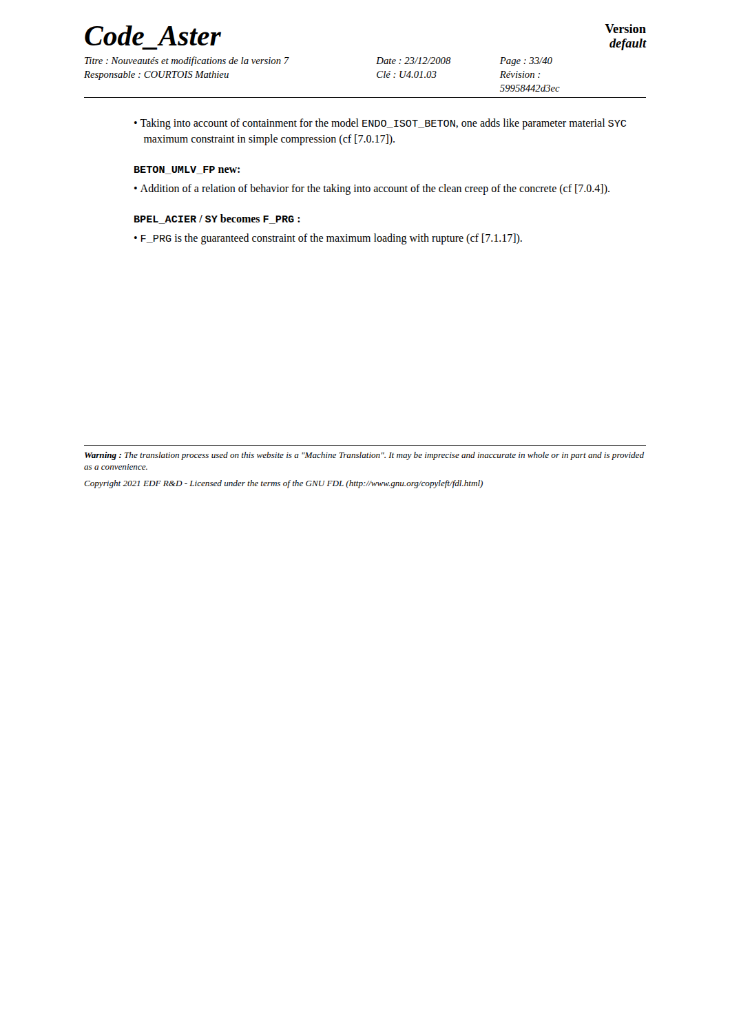Version default
Code_Aster
| Titre : Nouveautés et modifications de la version 7 | Date : 23/12/2008 | Page : 33/40 |
| Responsable : COURTOIS Mathieu | Clé : U4.01.03 | Révision : 59958442d3ec |
Taking into account of containment for the model ENDO_ISOT_BETON, one adds like parameter material SYC maximum constraint in simple compression (cf [7.0.17]).
BETON_UMLV_FP new:
Addition of a relation of behavior for the taking into account of the clean creep of the concrete (cf [7.0.4]).
BPEL_ACIER / SY becomes F_PRG :
F_PRG is the guaranteed constraint of the maximum loading with rupture (cf [7.1.17]).
Warning : The translation process used on this website is a "Machine Translation". It may be imprecise and inaccurate in whole or in part and is provided as a convenience.
Copyright 2021 EDF R&D - Licensed under the terms of the GNU FDL (http://www.gnu.org/copyleft/fdl.html)